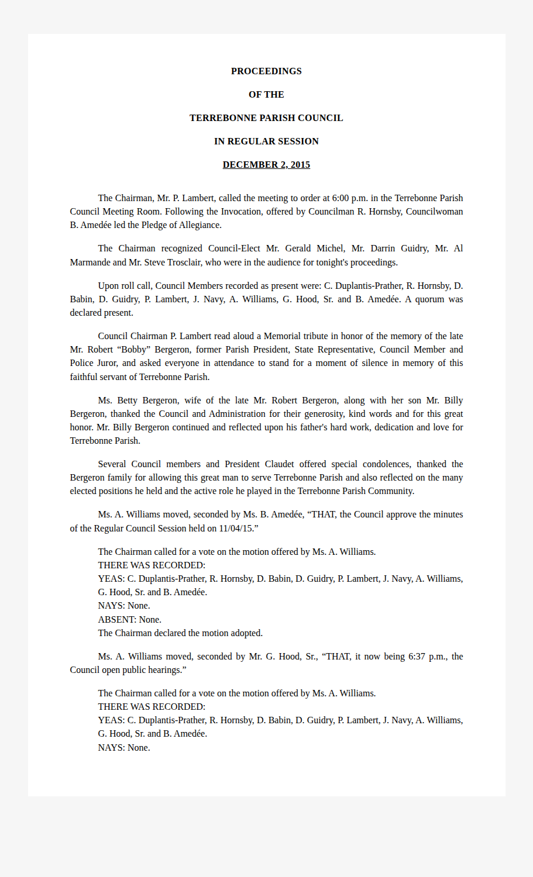PROCEEDINGS
OF THE
TERREBONNE PARISH COUNCIL
IN REGULAR SESSION
DECEMBER 2, 2015
The Chairman, Mr. P. Lambert, called the meeting to order at 6:00 p.m. in the Terrebonne Parish Council Meeting Room. Following the Invocation, offered by Councilman R. Hornsby, Councilwoman B. Amedée led the Pledge of Allegiance.
The Chairman recognized Council-Elect Mr. Gerald Michel, Mr. Darrin Guidry, Mr. Al Marmande and Mr. Steve Trosclair, who were in the audience for tonight's proceedings.
Upon roll call, Council Members recorded as present were: C. Duplantis-Prather, R. Hornsby, D. Babin, D. Guidry, P. Lambert, J. Navy, A. Williams, G. Hood, Sr. and B. Amedée. A quorum was declared present.
Council Chairman P. Lambert read aloud a Memorial tribute in honor of the memory of the late Mr. Robert “Bobby” Bergeron, former Parish President, State Representative, Council Member and Police Juror, and asked everyone in attendance to stand for a moment of silence in memory of this faithful servant of Terrebonne Parish.
Ms. Betty Bergeron, wife of the late Mr. Robert Bergeron, along with her son Mr. Billy Bergeron, thanked the Council and Administration for their generosity, kind words and for this great honor. Mr. Billy Bergeron continued and reflected upon his father's hard work, dedication and love for Terrebonne Parish.
Several Council members and President Claudet offered special condolences, thanked the Bergeron family for allowing this great man to serve Terrebonne Parish and also reflected on the many elected positions he held and the active role he played in the Terrebonne Parish Community.
Ms. A. Williams moved, seconded by Ms. B. Amedée, “THAT, the Council approve the minutes of the Regular Council Session held on 11/04/15.”
The Chairman called for a vote on the motion offered by Ms. A. Williams.
THERE WAS RECORDED:
YEAS: C. Duplantis-Prather, R. Hornsby, D. Babin, D. Guidry, P. Lambert, J. Navy, A. Williams, G. Hood, Sr. and B. Amedée.
NAYS: None.
ABSENT: None.
The Chairman declared the motion adopted.
Ms. A. Williams moved, seconded by Mr. G. Hood, Sr., “THAT, it now being 6:37 p.m., the Council open public hearings.”
The Chairman called for a vote on the motion offered by Ms. A. Williams.
THERE WAS RECORDED:
YEAS: C. Duplantis-Prather, R. Hornsby, D. Babin, D. Guidry, P. Lambert, J. Navy, A. Williams, G. Hood, Sr. and B. Amedée.
NAYS: None.